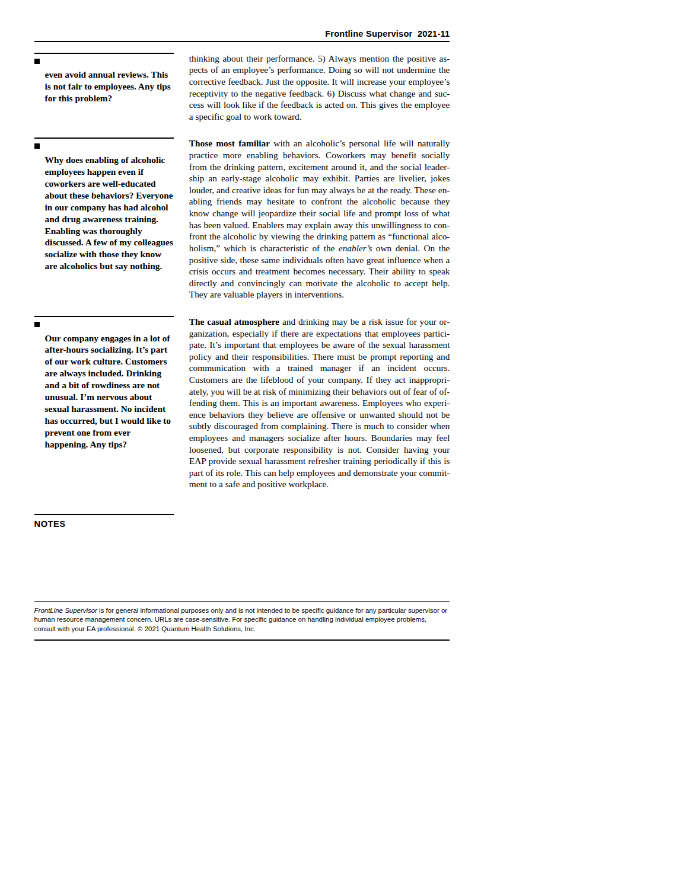Frontline Supervisor 2021-11
even avoid annual reviews. This is not fair to employees. Any tips for this problem?
thinking about their performance. 5) Always mention the positive aspects of an employee’s performance. Doing so will not undermine the corrective feedback. Just the opposite. It will increase your employee’s receptivity to the negative feedback. 6) Discuss what change and success will look like if the feedback is acted on. This gives the employee a specific goal to work toward.
Why does enabling of alcoholic employees happen even if coworkers are well-educated about these behaviors? Everyone in our company has had alcohol and drug awareness training. Enabling was thoroughly discussed. A few of my colleagues socialize with those they know are alcoholics but say nothing.
Those most familiar with an alcoholic’s personal life will naturally practice more enabling behaviors. Coworkers may benefit socially from the drinking pattern, excitement around it, and the social leadership an early-stage alcoholic may exhibit. Parties are livelier, jokes louder, and creative ideas for fun may always be at the ready. These enabling friends may hesitate to confront the alcoholic because they know change will jeopardize their social life and prompt loss of what has been valued. Enablers may explain away this unwillingness to confront the alcoholic by viewing the drinking pattern as “functional alcoholism,” which is characteristic of the enabler’s own denial. On the positive side, these same individuals often have great influence when a crisis occurs and treatment becomes necessary. Their ability to speak directly and convincingly can motivate the alcoholic to accept help. They are valuable players in interventions.
Our company engages in a lot of after-hours socializing. It’s part of our work culture. Customers are always included. Drinking and a bit of rowdiness are not unusual. I’m nervous about sexual harassment. No incident has occurred, but I would like to prevent one from ever happening. Any tips?
The casual atmosphere and drinking may be a risk issue for your organization, especially if there are expectations that employees participate. It’s important that employees be aware of the sexual harassment policy and their responsibilities. There must be prompt reporting and communication with a trained manager if an incident occurs. Customers are the lifeblood of your company. If they act inappropriately, you will be at risk of minimizing their behaviors out of fear of offending them. This is an important awareness. Employees who experience behaviors they believe are offensive or unwanted should not be subtly discouraged from complaining. There is much to consider when employees and managers socialize after hours. Boundaries may feel loosened, but corporate responsibility is not. Consider having your EAP provide sexual harassment refresher training periodically if this is part of its role. This can help employees and demonstrate your commitment to a safe and positive workplace.
NOTES
FrontLine Supervisor is for general informational purposes only and is not intended to be specific guidance for any particular supervisor or human resource management concern. URLs are case-sensitive. For specific guidance on handling individual employee problems, consult with your EA professional. © 2021 Quantum Health Solutions, Inc.